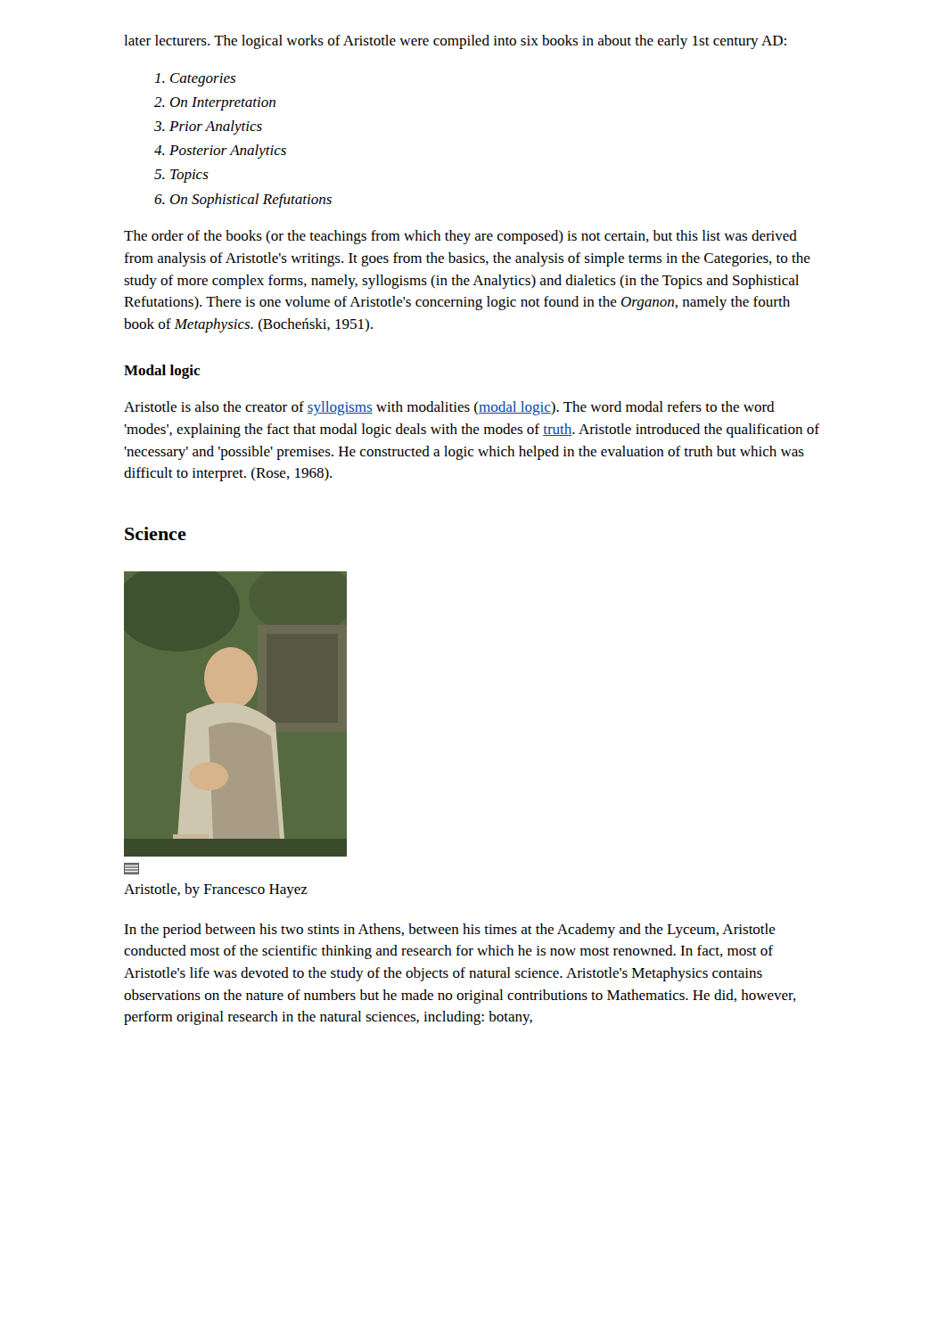later lecturers. The logical works of Aristotle were compiled into six books in about the early 1st century AD:
Categories
On Interpretation
Prior Analytics
Posterior Analytics
Topics
On Sophistical Refutations
The order of the books (or the teachings from which they are composed) is not certain, but this list was derived from analysis of Aristotle's writings. It goes from the basics, the analysis of simple terms in the Categories, to the study of more complex forms, namely, syllogisms (in the Analytics) and dialetics (in the Topics and Sophistical Refutations). There is one volume of Aristotle's concerning logic not found in the Organon, namely the fourth book of Metaphysics. (Bocheński, 1951).
Modal logic
Aristotle is also the creator of syllogisms with modalities (modal logic). The word modal refers to the word 'modes', explaining the fact that modal logic deals with the modes of truth. Aristotle introduced the qualification of 'necessary' and 'possible' premises. He constructed a logic which helped in the evaluation of truth but which was difficult to interpret. (Rose, 1968).
Science
Aristotle, by Francesco Hayez
In the period between his two stints in Athens, between his times at the Academy and the Lyceum, Aristotle conducted most of the scientific thinking and research for which he is now most renowned. In fact, most of Aristotle's life was devoted to the study of the objects of natural science. Aristotle's Metaphysics contains observations on the nature of numbers but he made no original contributions to Mathematics. He did, however, perform original research in the natural sciences, including: botany,